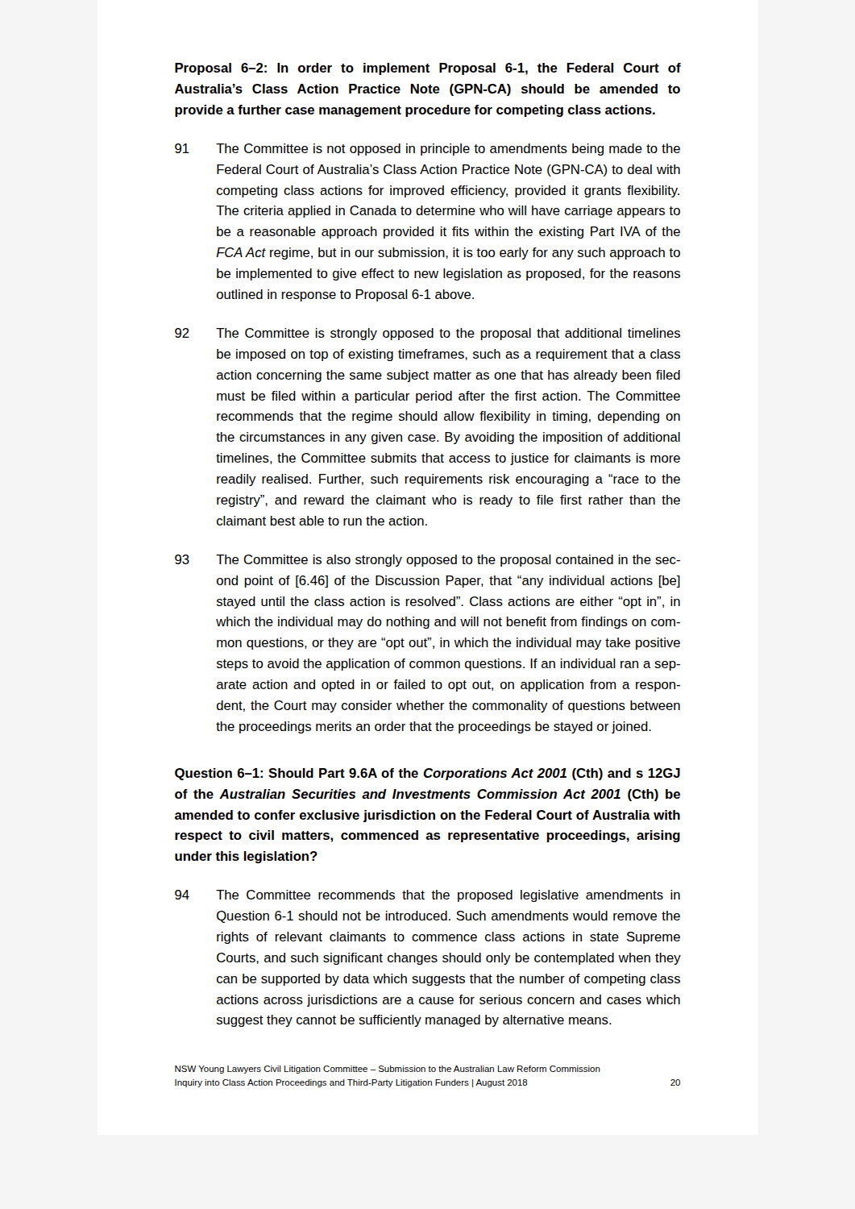Proposal 6–2: In order to implement Proposal 6-1, the Federal Court of Australia’s Class Action Practice Note (GPN-CA) should be amended to provide a further case management procedure for competing class actions.
91 The Committee is not opposed in principle to amendments being made to the Federal Court of Australia’s Class Action Practice Note (GPN-CA) to deal with competing class actions for improved efficiency, provided it grants flexibility. The criteria applied in Canada to determine who will have carriage appears to be a reasonable approach provided it fits within the existing Part IVA of the FCA Act regime, but in our submission, it is too early for any such approach to be implemented to give effect to new legislation as proposed, for the reasons outlined in response to Proposal 6-1 above.
92 The Committee is strongly opposed to the proposal that additional timelines be imposed on top of existing timeframes, such as a requirement that a class action concerning the same subject matter as one that has already been filed must be filed within a particular period after the first action. The Committee recommends that the regime should allow flexibility in timing, depending on the circumstances in any given case. By avoiding the imposition of additional timelines, the Committee submits that access to justice for claimants is more readily realised. Further, such requirements risk encouraging a “race to the registry”, and reward the claimant who is ready to file first rather than the claimant best able to run the action.
93 The Committee is also strongly opposed to the proposal contained in the second point of [6.46] of the Discussion Paper, that “any individual actions [be] stayed until the class action is resolved”. Class actions are either “opt in”, in which the individual may do nothing and will not benefit from findings on common questions, or they are “opt out”, in which the individual may take positive steps to avoid the application of common questions. If an individual ran a separate action and opted in or failed to opt out, on application from a respondent, the Court may consider whether the commonality of questions between the proceedings merits an order that the proceedings be stayed or joined.
Question 6–1: Should Part 9.6A of the Corporations Act 2001 (Cth) and s 12GJ of the Australian Securities and Investments Commission Act 2001 (Cth) be amended to confer exclusive jurisdiction on the Federal Court of Australia with respect to civil matters, commenced as representative proceedings, arising under this legislation?
94 The Committee recommends that the proposed legislative amendments in Question 6-1 should not be introduced. Such amendments would remove the rights of relevant claimants to commence class actions in state Supreme Courts, and such significant changes should only be contemplated when they can be supported by data which suggests that the number of competing class actions across jurisdictions are a cause for serious concern and cases which suggest they cannot be sufficiently managed by alternative means.
NSW Young Lawyers Civil Litigation Committee – Submission to the Australian Law Reform Commission Inquiry into Class Action Proceedings and Third-Party Litigation Funders | August 2018 20